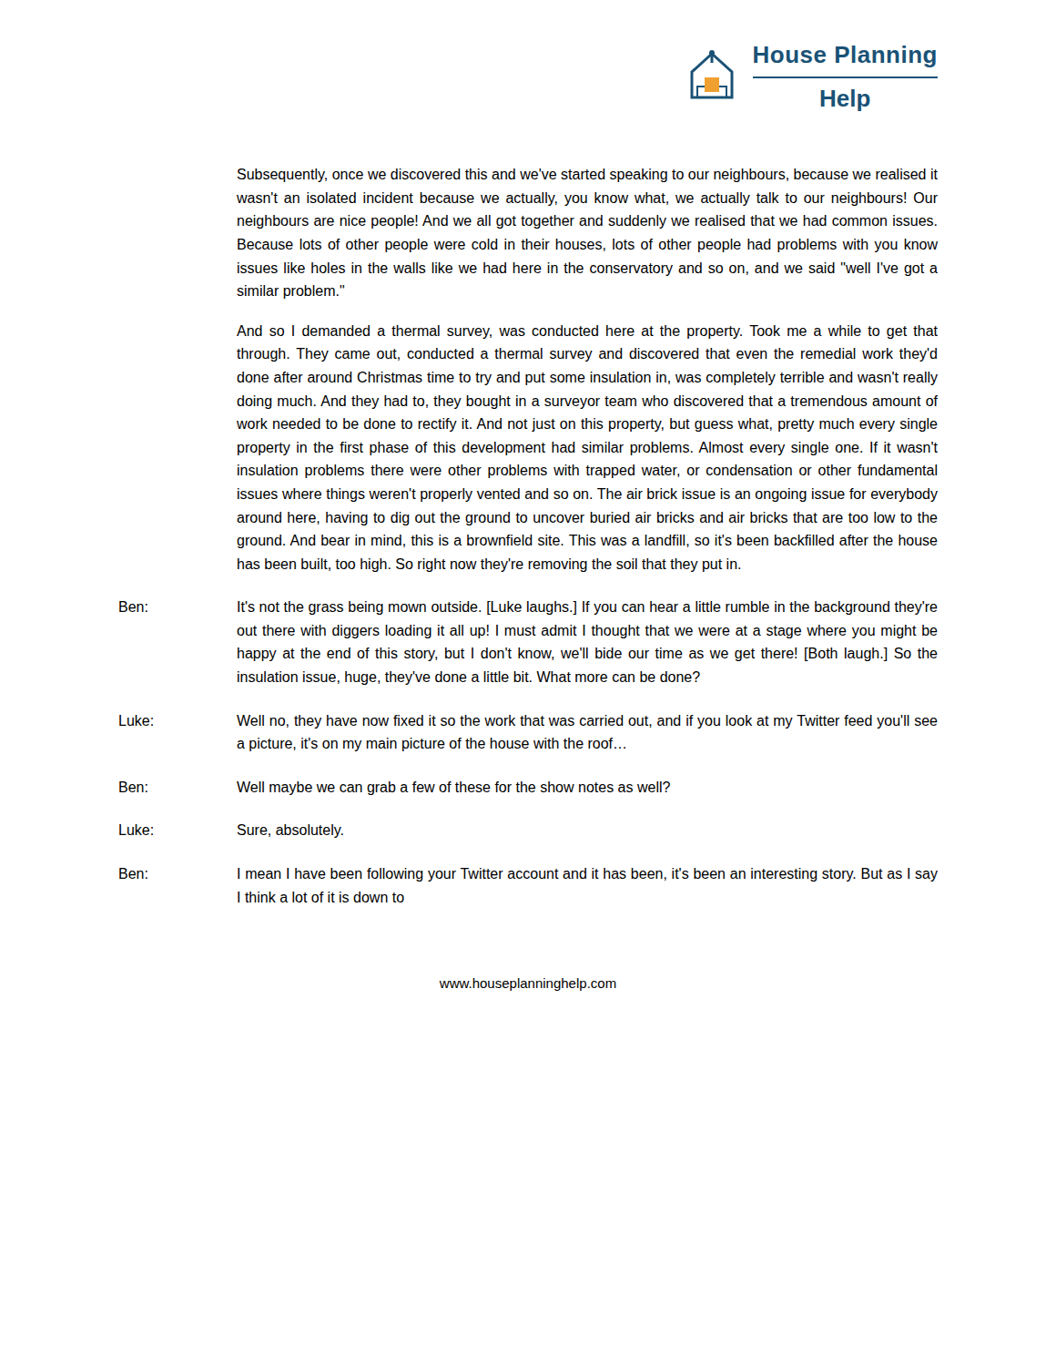House Planning
Help
Subsequently, once we discovered this and we've started speaking to our neighbours, because we realised it wasn't an isolated incident because we actually, you know what, we actually talk to our neighbours! Our neighbours are nice people! And we all got together and suddenly we realised that we had common issues. Because lots of other people were cold in their houses, lots of other people had problems with you know issues like holes in the walls like we had here in the conservatory and so on, and we said "well I've got a similar problem."
And so I demanded a thermal survey, was conducted here at the property. Took me a while to get that through. They came out, conducted a thermal survey and discovered that even the remedial work they'd done after around Christmas time to try and put some insulation in, was completely terrible and wasn't really doing much. And they had to, they bought in a surveyor team who discovered that a tremendous amount of work needed to be done to rectify it. And not just on this property, but guess what, pretty much every single property in the first phase of this development had similar problems. Almost every single one. If it wasn't insulation problems there were other problems with trapped water, or condensation or other fundamental issues where things weren't properly vented and so on. The air brick issue is an ongoing issue for everybody around here, having to dig out the ground to uncover buried air bricks and air bricks that are too low to the ground. And bear in mind, this is a brownfield site. This was a landfill, so it's been backfilled after the house has been built, too high. So right now they're removing the soil that they put in.
Ben:
It's not the grass being mown outside. [Luke laughs.] If you can hear a little rumble in the background they're out there with diggers loading it all up! I must admit I thought that we were at a stage where you might be happy at the end of this story, but I don't know, we'll bide our time as we get there! [Both laugh.] So the insulation issue, huge, they've done a little bit. What more can be done?
Luke:
Well no, they have now fixed it so the work that was carried out, and if you look at my Twitter feed you'll see a picture, it's on my main picture of the house with the roof…
Ben:
Well maybe we can grab a few of these for the show notes as well?
Luke:
Sure, absolutely.
Ben:
I mean I have been following your Twitter account and it has been, it's been an interesting story. But as I say I think a lot of it is down to
www.houseplanninghelp.com